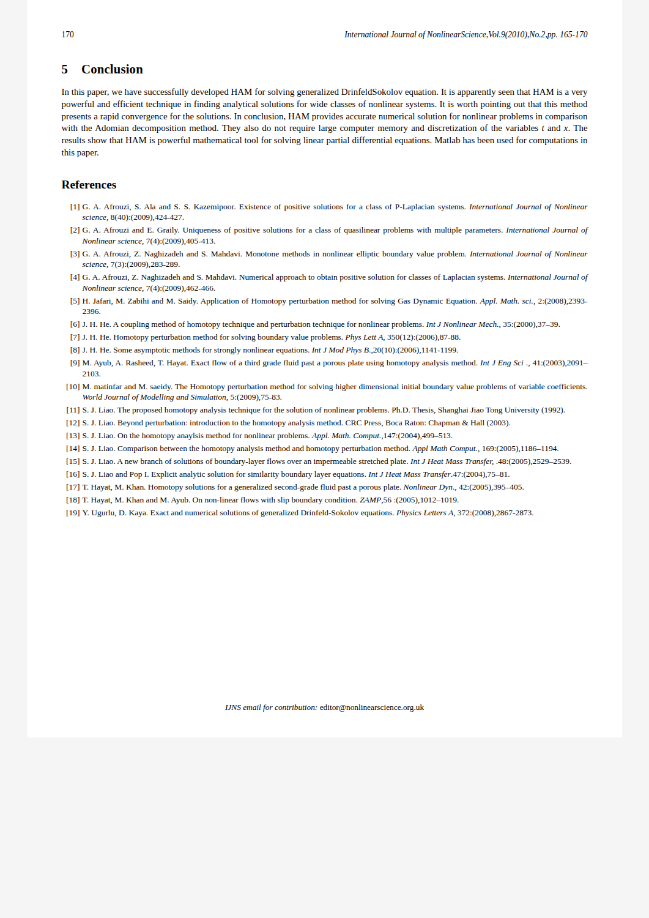170 International Journal of NonlinearScience,Vol.9(2010),No.2,pp. 165-170
5 Conclusion
In this paper, we have successfully developed HAM for solving generalized DrinfeldSokolov equation. It is apparently seen that HAM is a very powerful and efficient technique in finding analytical solutions for wide classes of nonlinear systems. It is worth pointing out that this method presents a rapid convergence for the solutions. In conclusion, HAM provides accurate numerical solution for nonlinear problems in comparison with the Adomian decomposition method. They also do not require large computer memory and discretization of the variables t and x. The results show that HAM is powerful mathematical tool for solving linear partial differential equations. Matlab has been used for computations in this paper.
References
[1] G. A. Afrouzi, S. Ala and S. S. Kazemipoor. Existence of positive solutions for a class of P-Laplacian systems. International Journal of Nonlinear science, 8(40):(2009),424-427.
[2] G. A. Afrouzi and E. Graily. Uniqueness of positive solutions for a class of quasilinear problems with multiple parameters. International Journal of Nonlinear science, 7(4):(2009),405-413.
[3] G. A. Afrouzi, Z. Naghizadeh and S. Mahdavi. Monotone methods in nonlinear elliptic boundary value problem. International Journal of Nonlinear science, 7(3):(2009),283-289.
[4] G. A. Afrouzi, Z. Naghizadeh and S. Mahdavi. Numerical approach to obtain positive solution for classes of Laplacian systems. International Journal of Nonlinear science, 7(4):(2009),462-466.
[5] H. Jafari, M. Zabihi and M. Saidy. Application of Homotopy perturbation method for solving Gas Dynamic Equation. Appl. Math. sci., 2:(2008),2393-2396.
[6] J. H. He. A coupling method of homotopy technique and perturbation technique for nonlinear problems. Int J Nonlinear Mech., 35:(2000),37–39.
[7] J. H. He. Homotopy perturbation method for solving boundary value problems. Phys Lett A, 350(12):(2006),87-88.
[8] J. H. He. Some asymptotic methods for strongly nonlinear equations. Int J Mod Phys B.,20(10):(2006),1141-1199.
[9] M. Ayub, A. Rasheed, T. Hayat. Exact flow of a third grade fluid past a porous plate using homotopy analysis method. Int J Eng Sci ., 41:(2003),2091–2103.
[10] M. matinfar and M. saeidy. The Homotopy perturbation method for solving higher dimensional initial boundary value problems of variable coefficients. World Journal of Modelling and Simulation, 5:(2009),75-83.
[11] S. J. Liao. The proposed homotopy analysis technique for the solution of nonlinear problems. Ph.D. Thesis, Shanghai Jiao Tong University (1992).
[12] S. J. Liao. Beyond perturbation: introduction to the homotopy analysis method. CRC Press, Boca Raton: Chapman & Hall (2003).
[13] S. J. Liao. On the homotopy anaylsis method for nonlinear problems. Appl. Math. Comput.,147:(2004),499–513.
[14] S. J. Liao. Comparison between the homotopy analysis method and homotopy perturbation method. Appl Math Comput., 169:(2005),1186–1194.
[15] S. J. Liao. A new branch of solutions of boundary-layer flows over an impermeable stretched plate. Int J Heat Mass Transfer, .48:(2005),2529–2539.
[16] S. J. Liao and Pop I. Explicit analytic solution for similarity boundary layer equations. Int J Heat Mass Transfer.47:(2004),75–81.
[17] T. Hayat, M. Khan. Homotopy solutions for a generalized second-grade fluid past a porous plate. Nonlinear Dyn., 42:(2005),395–405.
[18] T. Hayat, M. Khan and M. Ayub. On non-linear flows with slip boundary condition. ZAMP,56 :(2005),1012–1019.
[19] Y. Ugurlu, D. Kaya. Exact and numerical solutions of generalized Drinfeld-Sokolov equations. Physics Letters A, 372:(2008),2867-2873.
IJNS email for contribution: editor@nonlinearscience.org.uk